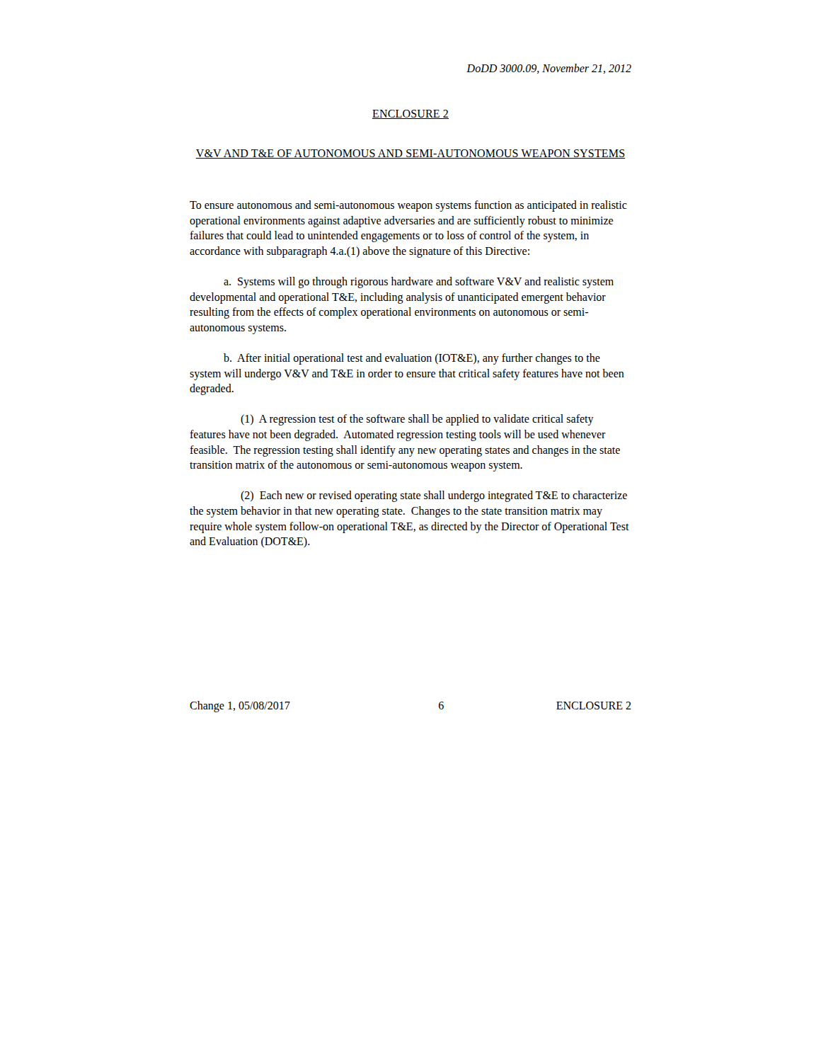DoDD 3000.09, November 21, 2012
ENCLOSURE 2
V&V AND T&E OF AUTONOMOUS AND SEMI-AUTONOMOUS WEAPON SYSTEMS
To ensure autonomous and semi-autonomous weapon systems function as anticipated in realistic operational environments against adaptive adversaries and are sufficiently robust to minimize failures that could lead to unintended engagements or to loss of control of the system, in accordance with subparagraph 4.a.(1) above the signature of this Directive:
a. Systems will go through rigorous hardware and software V&V and realistic system developmental and operational T&E, including analysis of unanticipated emergent behavior resulting from the effects of complex operational environments on autonomous or semi-autonomous systems.
b. After initial operational test and evaluation (IOT&E), any further changes to the system will undergo V&V and T&E in order to ensure that critical safety features have not been degraded.
(1) A regression test of the software shall be applied to validate critical safety features have not been degraded. Automated regression testing tools will be used whenever feasible. The regression testing shall identify any new operating states and changes in the state transition matrix of the autonomous or semi-autonomous weapon system.
(2) Each new or revised operating state shall undergo integrated T&E to characterize the system behavior in that new operating state. Changes to the state transition matrix may require whole system follow-on operational T&E, as directed by the Director of Operational Test and Evaluation (DOT&E).
| Change 1, 05/08/2017 | 6 | ENCLOSURE 2 |